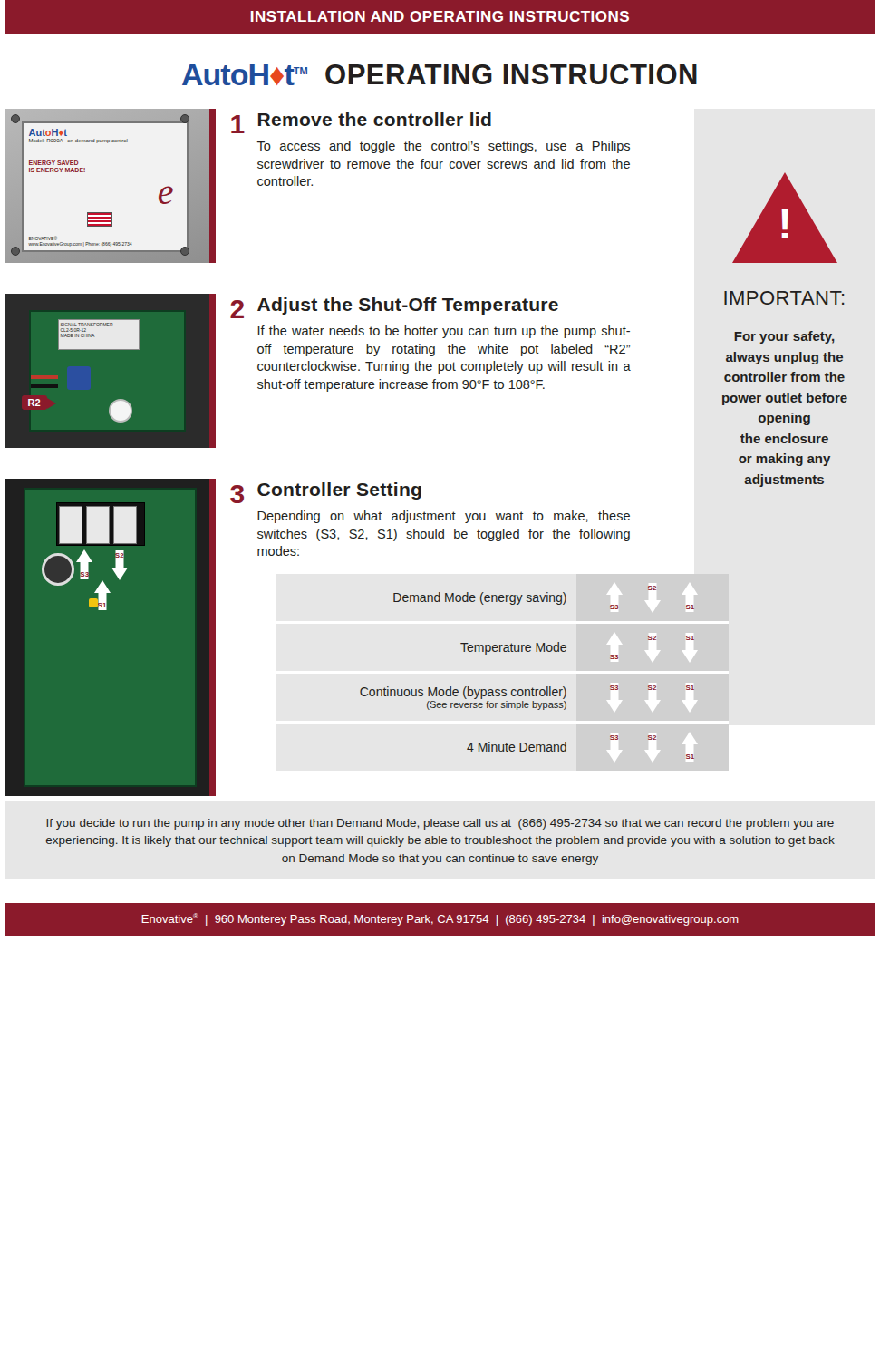INSTALLATION AND OPERATING INSTRUCTIONS
Aut oH♦tTM OPERATING INSTRUCTION
IMPORTANT:
For your safety, always unplug the controller from the power outlet before opening
the enclosure
or making any adjustments
Auto H♦t
Model: R000A on-demand pump control
ENERGY SAVED
IS ENERGY MADE!
e
ENOVATIVE®
www.EnovativeGroup.com | Phone: (866) 495-2734
1
Remove the controller lid
To access and toggle the control’s settings, use a Philips screwdriver to remove the four cover screws and lid from the controller.
SIGNAL TRANSFORMER
CL2-5.0R-12
MADE IN CHINA
R2
2
Adjust the Shut-Off Temperature
If the water needs to be hotter you can turn up the pump shut-off temperature by rotating the white pot labeled “R2” counterclockwise. Turning the pot completely up will result in a shut-off temperature increase from 90°F to 108°F.
S3 S2 S1
3
Controller Setting
Depending on what adjustment you want to make, these switches (S3, S2, S1) should be toggled for the following modes:
| Demand Mode (energy saving) | S3 S2 S1 |
| Temperature Mode | S3 S2 S1 |
| Continuous Mode (bypass controller) (See reverse for simple bypass) | S3 S2 S1 |
| 4 Minute Demand | S3 S2 S1 |
If you decide to run the pump in any mode other than Demand Mode, please call us at (866) 495-2734 so that we can record the problem you are experiencing. It is likely that our technical support team will quickly be able to troubleshoot the problem and provide you with a solution to get back on Demand Mode so that you can continue to save energy
Enovative® | 960 Monterey Pass Road, Monterey Park, CA 91754 | (866) 495-2734 | info@enovativegroup.com